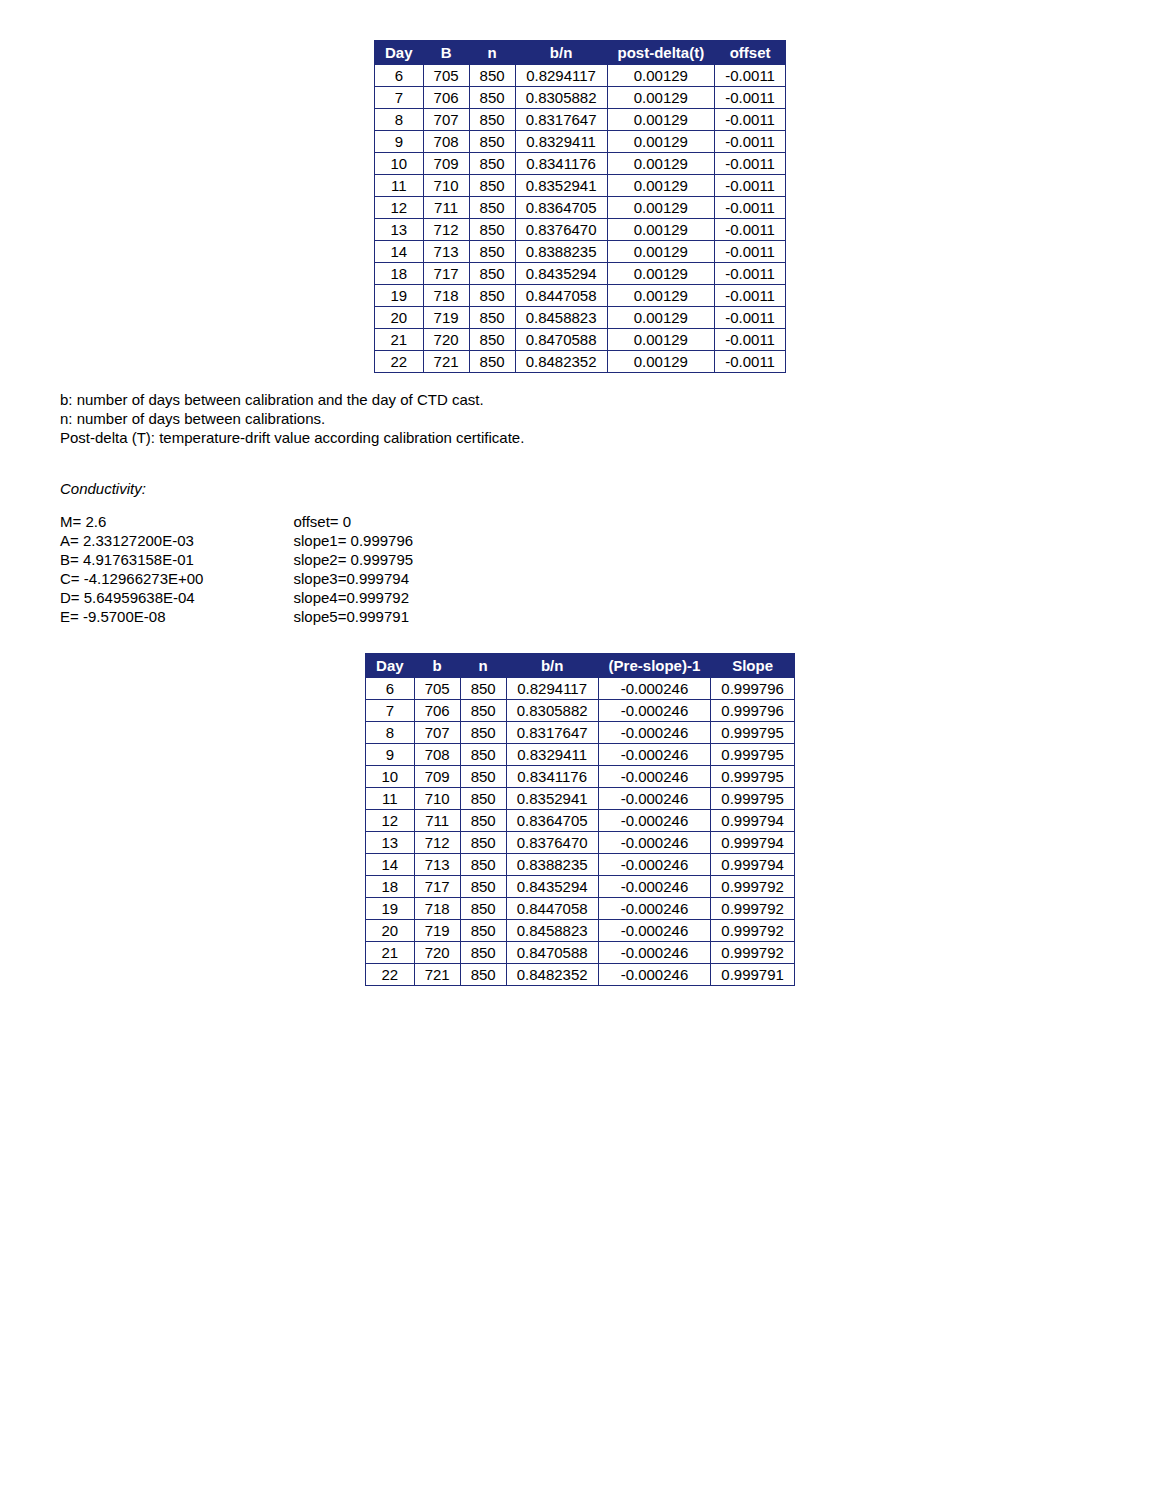| Day | B | n | b/n | post-delta(t) | offset |
| --- | --- | --- | --- | --- | --- |
| 6 | 705 | 850 | 0.8294117 | 0.00129 | -0.0011 |
| 7 | 706 | 850 | 0.8305882 | 0.00129 | -0.0011 |
| 8 | 707 | 850 | 0.8317647 | 0.00129 | -0.0011 |
| 9 | 708 | 850 | 0.8329411 | 0.00129 | -0.0011 |
| 10 | 709 | 850 | 0.8341176 | 0.00129 | -0.0011 |
| 11 | 710 | 850 | 0.8352941 | 0.00129 | -0.0011 |
| 12 | 711 | 850 | 0.8364705 | 0.00129 | -0.0011 |
| 13 | 712 | 850 | 0.8376470 | 0.00129 | -0.0011 |
| 14 | 713 | 850 | 0.8388235 | 0.00129 | -0.0011 |
| 18 | 717 | 850 | 0.8435294 | 0.00129 | -0.0011 |
| 19 | 718 | 850 | 0.8447058 | 0.00129 | -0.0011 |
| 20 | 719 | 850 | 0.8458823 | 0.00129 | -0.0011 |
| 21 | 720 | 850 | 0.8470588 | 0.00129 | -0.0011 |
| 22 | 721 | 850 | 0.8482352 | 0.00129 | -0.0011 |
b: number of days between calibration and the day of CTD cast.
n: number of days between calibrations.
Post-delta (T): temperature-drift value according calibration certificate.
Conductivity:
M= 2.6
A= 2.33127200E-03
B= 4.91763158E-01
C= -4.12966273E+00
D= 5.64959638E-04
E= -9.5700E-08
offset= 0
slope1= 0.999796
slope2= 0.999795
slope3=0.999794
slope4=0.999792
slope5=0.999791
| Day | b | n | b/n | (Pre-slope)-1 | Slope |
| --- | --- | --- | --- | --- | --- |
| 6 | 705 | 850 | 0.8294117 | -0.000246 | 0.999796 |
| 7 | 706 | 850 | 0.8305882 | -0.000246 | 0.999796 |
| 8 | 707 | 850 | 0.8317647 | -0.000246 | 0.999795 |
| 9 | 708 | 850 | 0.8329411 | -0.000246 | 0.999795 |
| 10 | 709 | 850 | 0.8341176 | -0.000246 | 0.999795 |
| 11 | 710 | 850 | 0.8352941 | -0.000246 | 0.999795 |
| 12 | 711 | 850 | 0.8364705 | -0.000246 | 0.999794 |
| 13 | 712 | 850 | 0.8376470 | -0.000246 | 0.999794 |
| 14 | 713 | 850 | 0.8388235 | -0.000246 | 0.999794 |
| 18 | 717 | 850 | 0.8435294 | -0.000246 | 0.999792 |
| 19 | 718 | 850 | 0.8447058 | -0.000246 | 0.999792 |
| 20 | 719 | 850 | 0.8458823 | -0.000246 | 0.999792 |
| 21 | 720 | 850 | 0.8470588 | -0.000246 | 0.999792 |
| 22 | 721 | 850 | 0.8482352 | -0.000246 | 0.999791 |